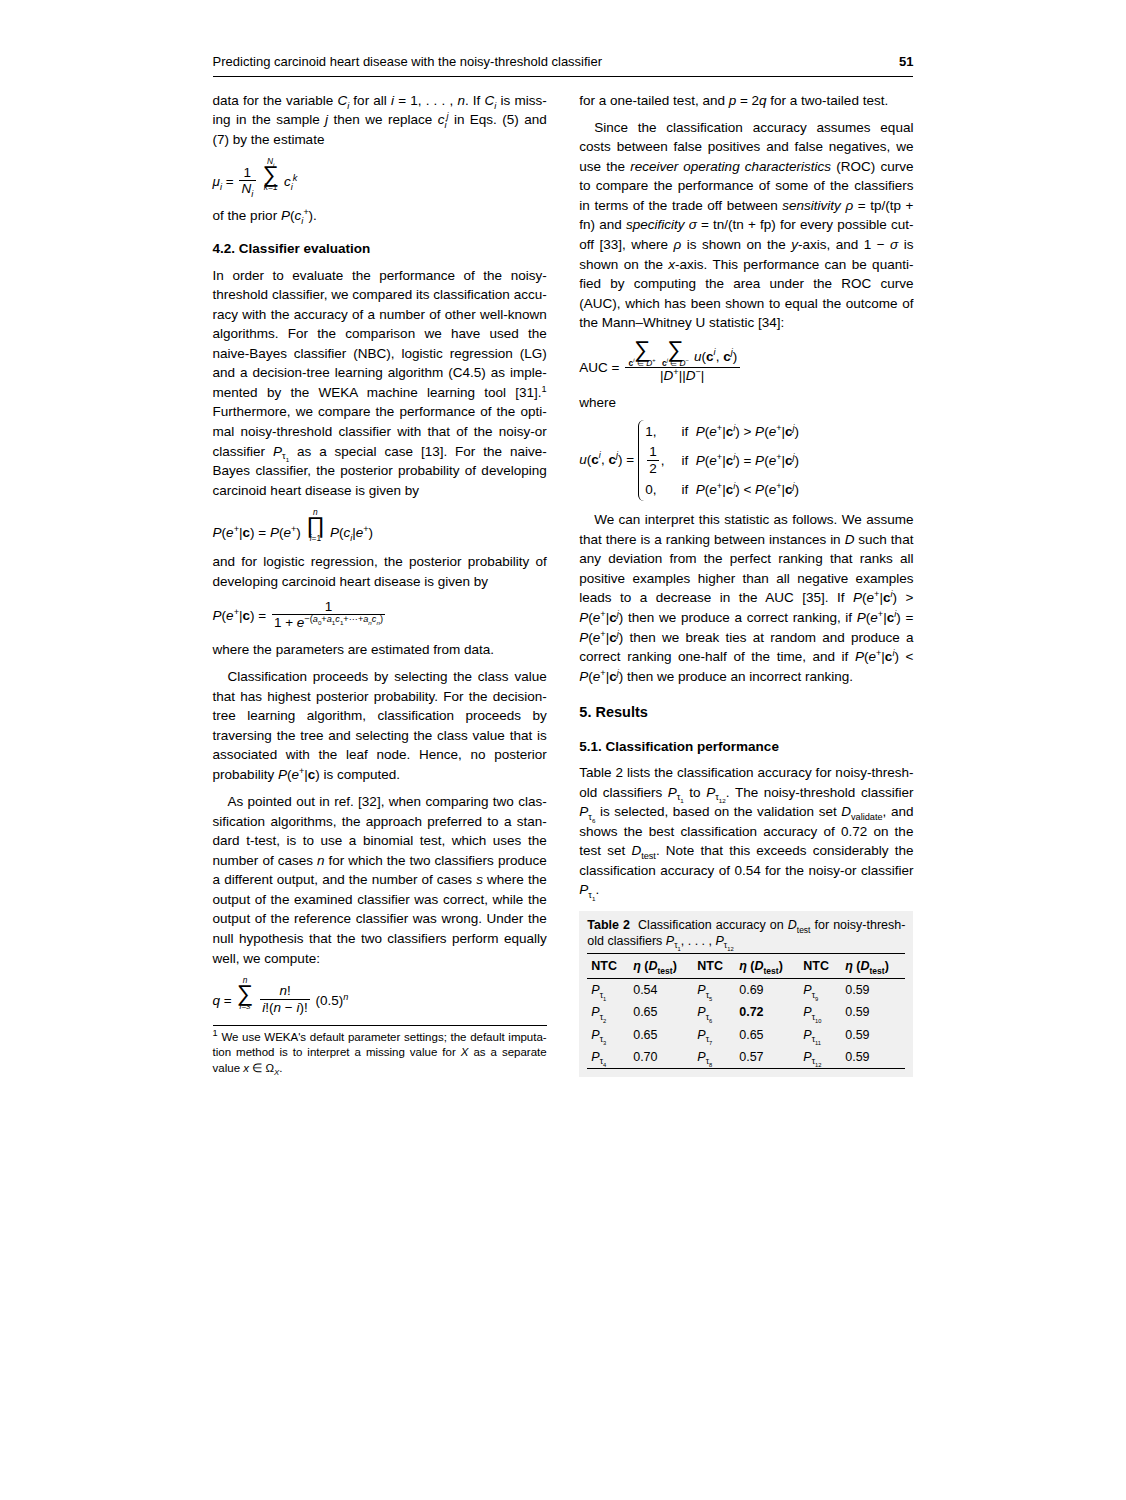Predicting carcinoid heart disease with the noisy-threshold classifier 51
data for the variable Ci for all i = 1, . . . , n. If Ci is missing in the sample j then we replace cij in Eqs. (5) and (7) by the estimate
μi = 1 Ni Ni∑k=1 cik
of the prior P(ci+).
4.2. Classifier evaluation
In order to evaluate the performance of the noisy-threshold classifier, we compared its classification accuracy with the accuracy of a number of other well-known algorithms. For the comparison we have used the naive-Bayes classifier (NBC), logistic regression (LG) and a decision-tree learning algorithm (C4.5) as implemented by the WEKA machine learning tool [31].1 Furthermore, we compare the performance of the optimal noisy-threshold classifier with that of the noisy-or classifier Pτ1 as a special case [13]. For the naive-Bayes classifier, the posterior probability of developing carcinoid heart disease is given by
P(e+|c) = P(e+) n∏i=1 P(ci|e+)
and for logistic regression, the posterior probability of developing carcinoid heart disease is given by
P(e+|c) = 11 + e−(a0+a1c1+···+ancn)
where the parameters are estimated from data.
Classification proceeds by selecting the class value that has highest posterior probability. For the decision-tree learning algorithm, classification proceeds by traversing the tree and selecting the class value that is associated with the leaf node. Hence, no posterior probability P(e+|c) is computed.
As pointed out in ref. [32], when comparing two classification algorithms, the approach preferred to a standard t-test, is to use a binomial test, which uses the number of cases n for which the two classifiers produce a different output, and the number of cases s where the output of the examined classifier was correct, while the output of the reference classifier was wrong. Under the null hypothesis that the two classifiers perform equally well, we compute:
q = n∑i=s n!i!(n − i)! (0.5)n
1 We use WEKA's default parameter settings; the default imputation method is to interpret a missing value for X as a separate value x ∈ ΩX.
for a one-tailed test, and p = 2q for a two-tailed test.
Since the classification accuracy assumes equal costs between false positives and false negatives, we use the receiver operating characteristics (ROC) curve to compare the performance of some of the classifiers in terms of the trade off between sensitivity ρ = tp/(tp + fn) and specificity σ = tn/(tn + fp) for every possible cutoff [33], where ρ is shown on the y-axis, and 1 − σ is shown on the x-axis. This performance can be quantified by computing the area under the ROC curve (AUC), which has been shown to equal the outcome of the Mann–Whitney U statistic [34]:
AUC = ∑ci ∈ D+ ∑cj ∈ D− u(ci, cj) |D+||D−|
where
u(ci, cj) =
| 1, | if P ( e + / c i ) > P ( e + / c j ) |
| 1 2 , | if P ( e + / c i ) = P ( e + / c j ) |
| 0, | if P ( e + / c i ) < P ( e + / c j ) |
We can interpret this statistic as follows. We assume that there is a ranking between instances in D such that any deviation from the perfect ranking that ranks all positive examples higher than all negative examples leads to a decrease in the AUC [35]. If P(e+|ci) > P(e+|cj) then we produce a correct ranking, if P(e+|ci) = P(e+|cj) then we break ties at random and produce a correct ranking one-half of the time, and if P(e+|ci) < P(e+|cj) then we produce an incorrect ranking.
5. Results
5.1. Classification performance
Table 2 lists the classification accuracy for noisy-threshold classifiers Pτ1 to Pτ12. The noisy-threshold classifier Pτ6 is selected, based on the validation set Dvalidate, and shows the best classification accuracy of 0.72 on the test set Dtest. Note that this exceeds considerably the classification accuracy of 0.54 for the noisy-or classifier Pτ1.
Table 2 Classification accuracy on Dtest for noisy-threshold classifiers Pτ1, . . . , Pτ12
| NTC | η ( D test ) | NTC | η ( D test ) | NTC | η ( D test ) |
| --- | --- | --- | --- | --- | --- |
| P τ 1 | 0.54 | P τ 5 | 0.69 | P τ 9 | 0.59 |
| P τ 2 | 0.65 | P τ 6 | 0.72 | P τ 10 | 0.59 |
| P τ 3 | 0.65 | P τ 7 | 0.65 | P τ 11 | 0.59 |
| P τ 4 | 0.70 | P τ 8 | 0.57 | P τ 12 | 0.59 |